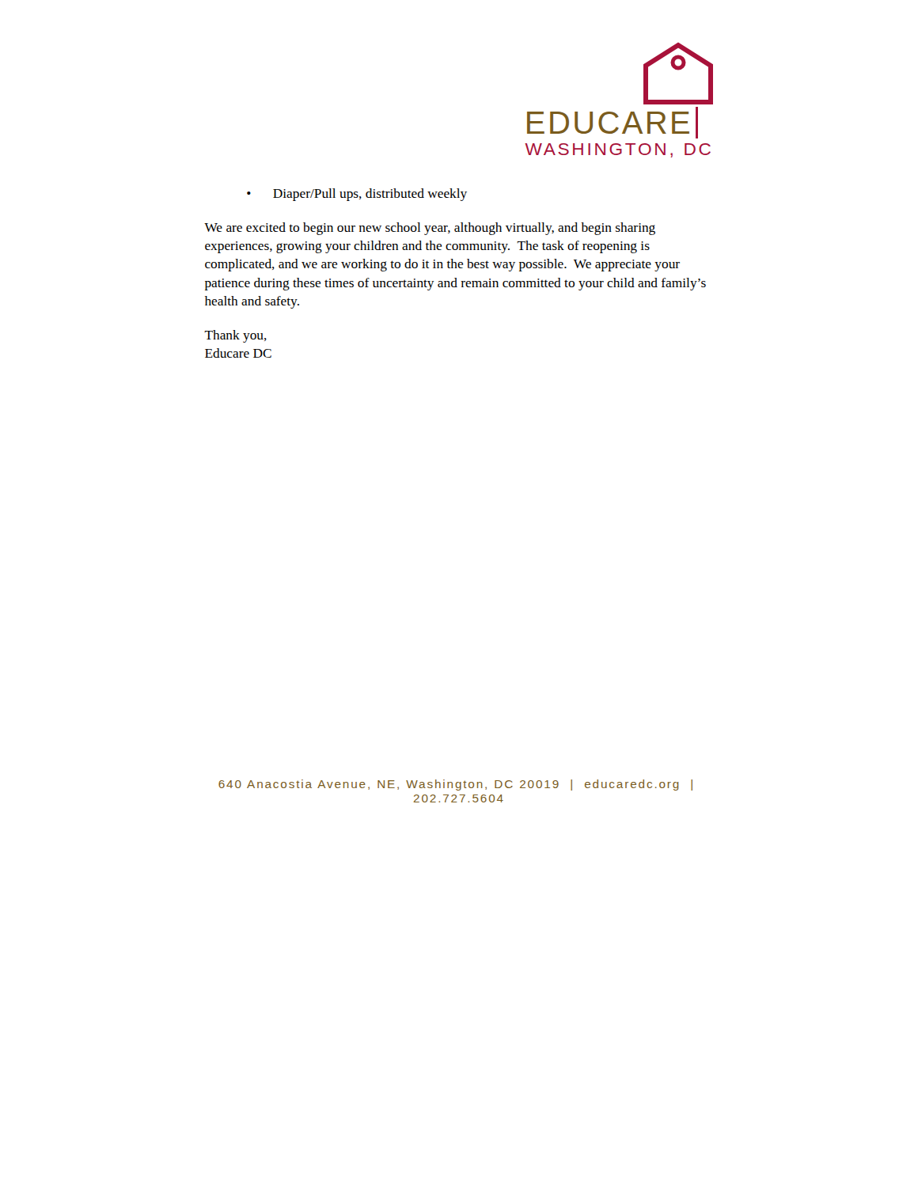EDUCARE WASHINGTON, DC
Diaper/Pull ups, distributed weekly
We are excited to begin our new school year, although virtually, and begin sharing experiences, growing your children and the community. The task of reopening is complicated, and we are working to do it in the best way possible. We appreciate your patience during these times of uncertainty and remain committed to your child and family’s health and safety.
Thank you, Educare DC
640 Anacostia Avenue, NE, Washington, DC 20019 | educaredc.org | 202.727.5604